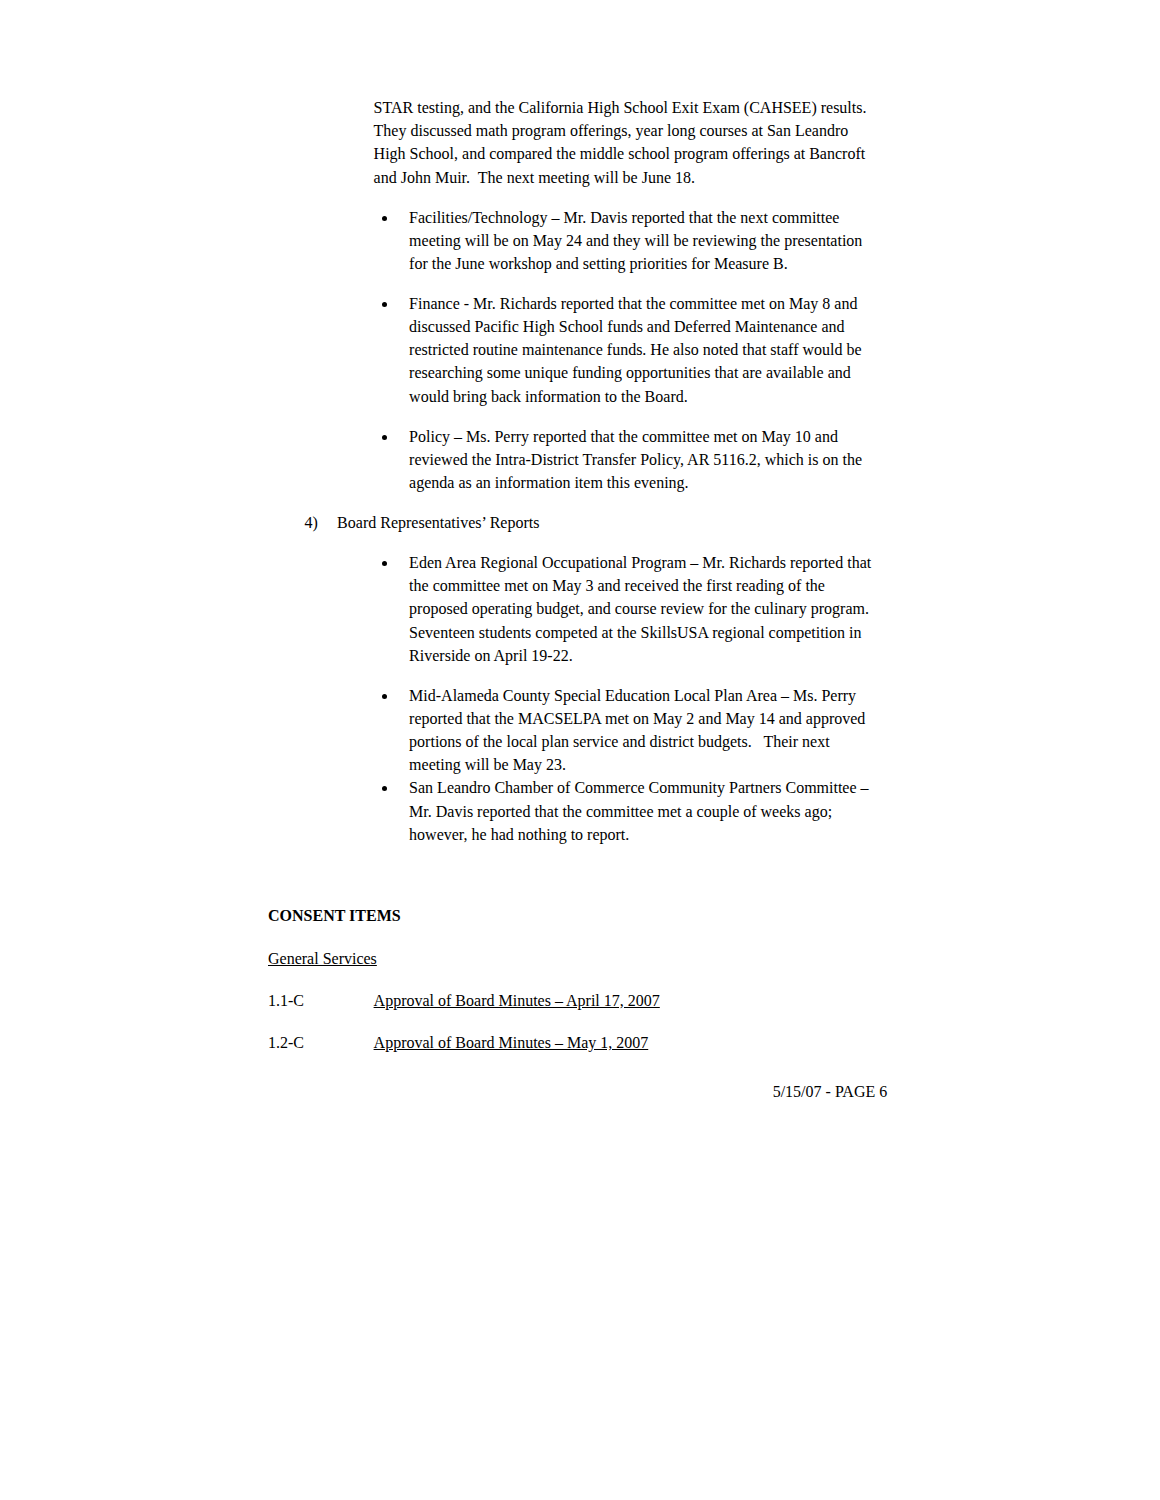STAR testing, and the California High School Exit Exam (CAHSEE) results. They discussed math program offerings, year long courses at San Leandro High School, and compared the middle school program offerings at Bancroft and John Muir. The next meeting will be June 18.
Facilities/Technology – Mr. Davis reported that the next committee meeting will be on May 24 and they will be reviewing the presentation for the June workshop and setting priorities for Measure B.
Finance - Mr. Richards reported that the committee met on May 8 and discussed Pacific High School funds and Deferred Maintenance and restricted routine maintenance funds. He also noted that staff would be researching some unique funding opportunities that are available and would bring back information to the Board.
Policy – Ms. Perry reported that the committee met on May 10 and reviewed the Intra-District Transfer Policy, AR 5116.2, which is on the agenda as an information item this evening.
4)
Board Representatives’ Reports
Eden Area Regional Occupational Program – Mr. Richards reported that the committee met on May 3 and received the first reading of the proposed operating budget, and course review for the culinary program. Seventeen students competed at the SkillsUSA regional competition in Riverside on April 19-22.
Mid-Alameda County Special Education Local Plan Area – Ms. Perry reported that the MACSELPA met on May 2 and May 14 and approved portions of the local plan service and district budgets. Their next meeting will be May 23.
San Leandro Chamber of Commerce Community Partners Committee – Mr. Davis reported that the committee met a couple of weeks ago; however, he had nothing to report.
CONSENT ITEMS
General Services
1.1-C
Approval of Board Minutes – April 17, 2007
1.2-C
Approval of Board Minutes – May 1, 2007
5/15/07 - PAGE 6